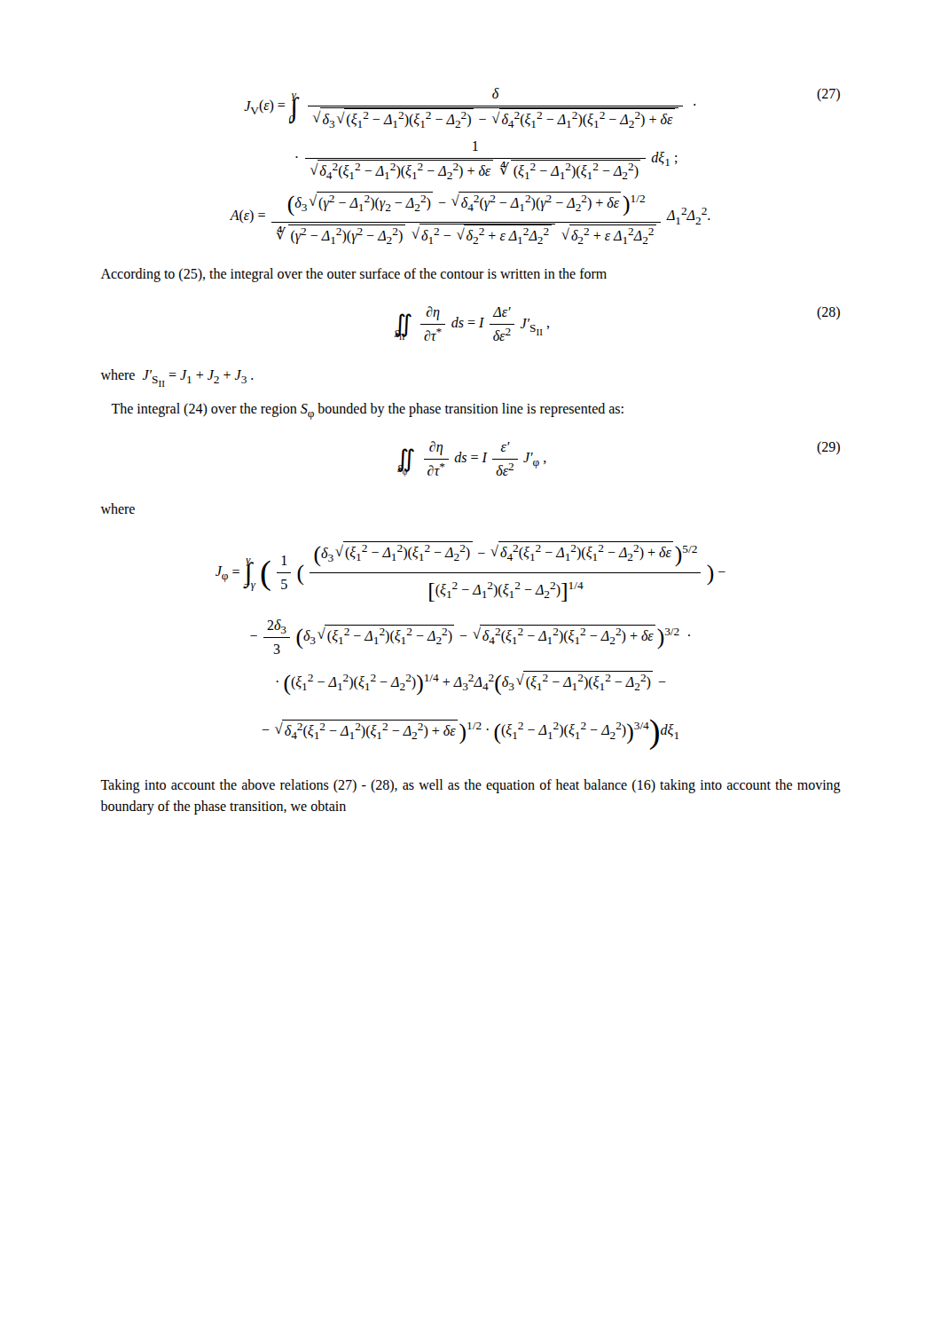(27)
JV(ε) = ∫γ 0 δ δ3(ξ12 − Δ12)(ξ12 − Δ22) − δ42(ξ12 − Δ12)(ξ12 − Δ22) + δε ·
· 1 δ42(ξ12 − Δ12)(ξ12 − Δ22) + δε (ξ12 − Δ12)(ξ12 − Δ22) dξ1 ;
A(ε) = (δ3(γ2 − Δ12)(γ2 − Δ22) − δ42(γ2 − Δ12)(γ2 − Δ22) + δε)1/2 (γ2 − Δ12)(γ2 − Δ22) δ12 − δ22 + ε Δ12Δ22 δ22 + ε Δ12Δ22 Δ12Δ22.
According to (25), the integral over the outer surface of the contour is written in the form
(28)
∬SII ∂η ∂τ* ds = I Δε′ δε2 J′SII ,
where J′SII = J1 + J2 + J3 .
The integral (24) over the region Sφ bounded by the phase transition line is represented as:
(29)
∬Sφ ∂η ∂τ* ds = I ε′ δε2 J′φ ,
where
Jφ = ∫γ−γ ( 1 5 ( (δ3(ξ12 − Δ12)(ξ12 − Δ22) − δ42(ξ12 − Δ12)(ξ12 − Δ22) + δε)5/2 [(ξ12 − Δ12)(ξ12 − Δ22)]1/4 ) −
− 2δ3 3 (δ3(ξ12 − Δ12)(ξ12 − Δ22) − δ42(ξ12 − Δ12)(ξ12 − Δ22) + δε)3/2 ·
· ((ξ12 − Δ12)(ξ12 − Δ22))1/4 + Δ32Δ42(δ3(ξ12 − Δ12)(ξ12 − Δ22) −
− δ42(ξ12 − Δ12)(ξ12 − Δ22) + δε)1/2 · ((ξ12 − Δ12)(ξ12 − Δ22))3/4) dξ1
Taking into account the above relations (27) - (28), as well as the equation of heat balance (16) taking into account the moving boundary of the phase transition, we obtain